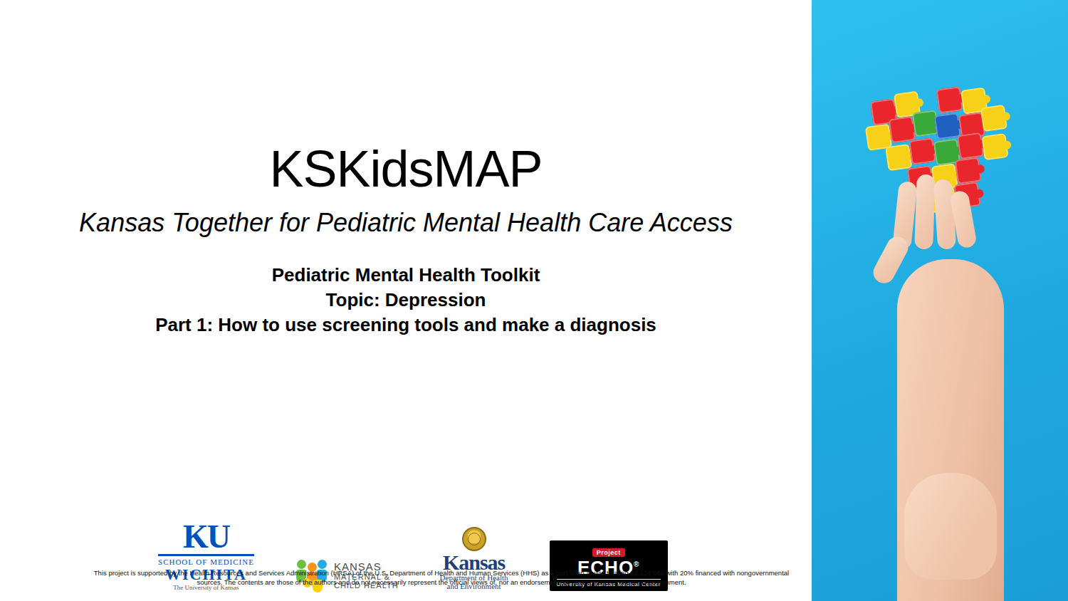KSKidsMAP
Kansas Together for Pediatric Mental Health Care Access
Pediatric Mental Health Toolkit Topic: Depression Part 1: How to use screening tools and make a diagnosis
KU
SCHOOL OF MEDICINE
WICHITA
The University of Kansas
KANSAS
MATERNAL &
CHILD HEALTH
Kansas
Department of Health
and Environment
Project
ECHO®
University of Kansas Medical Center
This project is supported by the Health Resources and Services Administration (HRSA) of the U.S. Department of Health and Human Services (HHS) as a part of an award totaling $2,134,666 with 20% financed with nongovernmental sources. The contents are those of the authors and do not necessarily represent the official views of, nor an endorsement, by HRSA, HHS, or the U.S. Government.